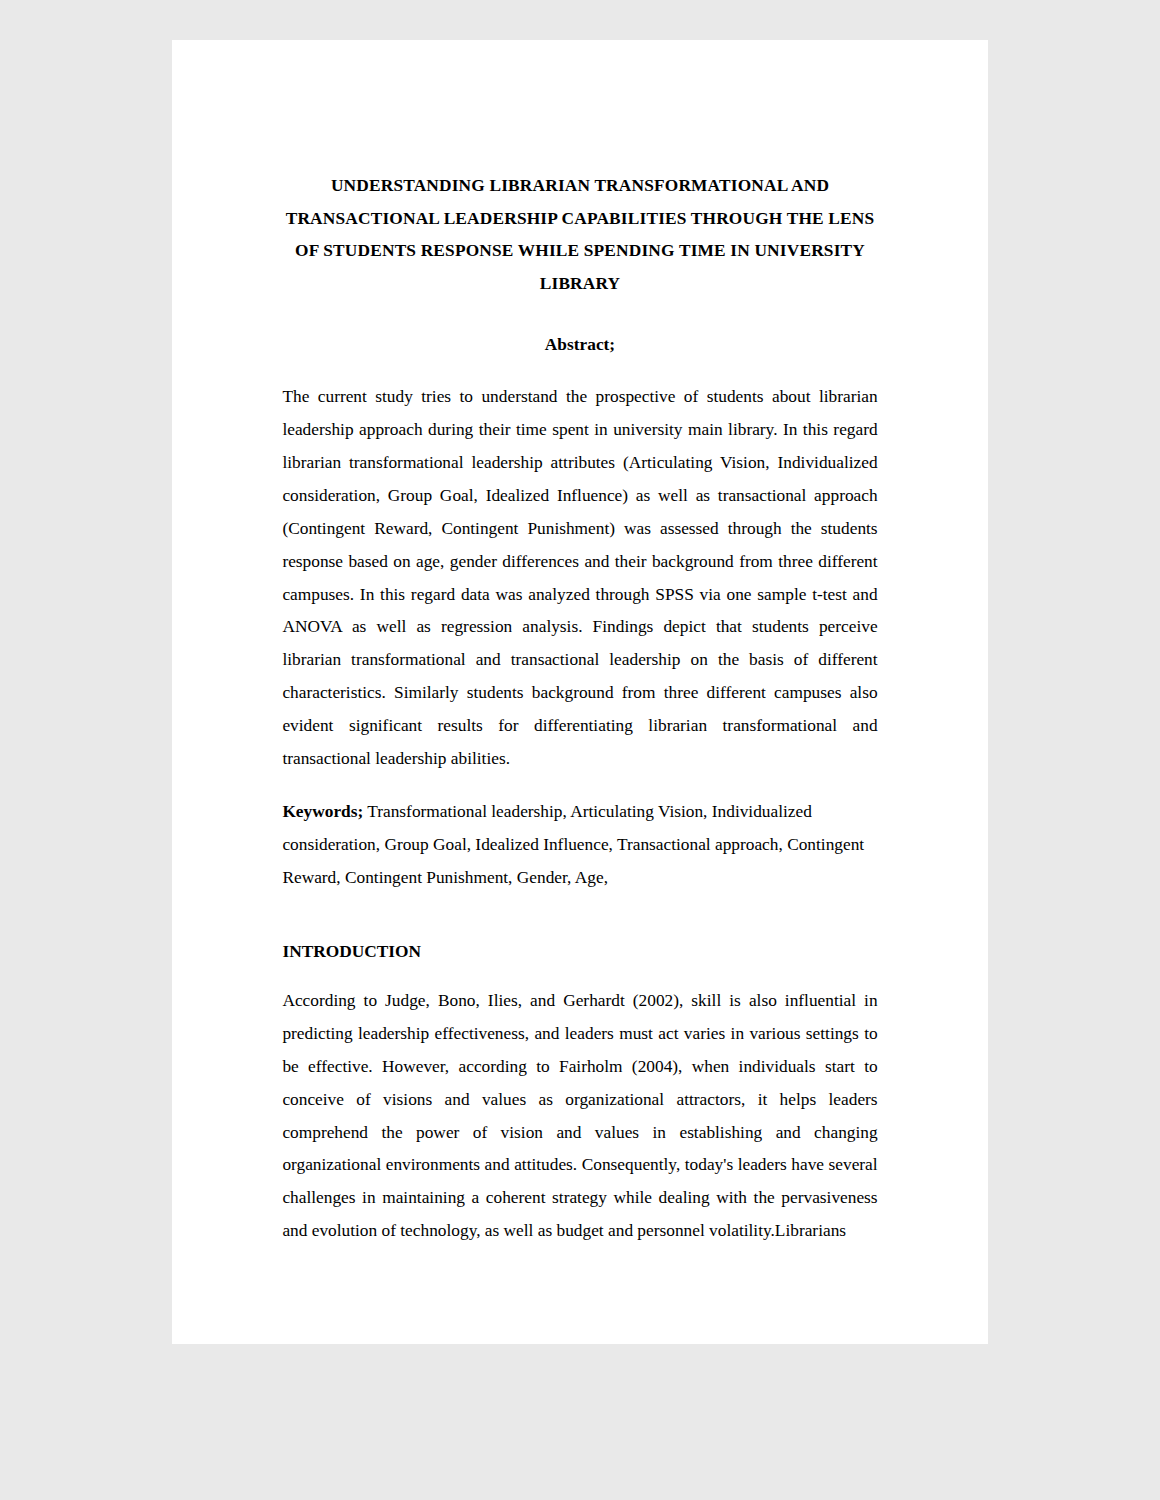Understanding Librarian Transformational and Transactional Leadership Capabilities Through the Lens of Students Response While Spending Time in University Library
Abstract;
The current study tries to understand the prospective of students about librarian leadership approach during their time spent in university main library. In this regard librarian transformational leadership attributes (Articulating Vision, Individualized consideration, Group Goal, Idealized Influence) as well as transactional approach (Contingent Reward, Contingent Punishment) was assessed through the students response based on age, gender differences and their background from three different campuses. In this regard data was analyzed through SPSS via one sample t-test and ANOVA as well as regression analysis. Findings depict that students perceive librarian transformational and transactional leadership on the basis of different characteristics. Similarly students background from three different campuses also evident significant results for differentiating librarian transformational and transactional leadership abilities.
Keywords; Transformational leadership, Articulating Vision, Individualized consideration, Group Goal, Idealized Influence, Transactional approach, Contingent Reward, Contingent Punishment, Gender, Age,
INTRODUCTION
According to Judge, Bono, Ilies, and Gerhardt (2002), skill is also influential in predicting leadership effectiveness, and leaders must act varies in various settings to be effective. However, according to Fairholm (2004), when individuals start to conceive of visions and values as organizational attractors, it helps leaders comprehend the power of vision and values in establishing and changing organizational environments and attitudes. Consequently, today's leaders have several challenges in maintaining a coherent strategy while dealing with the pervasiveness and evolution of technology, as well as budget and personnel volatility.Librarians